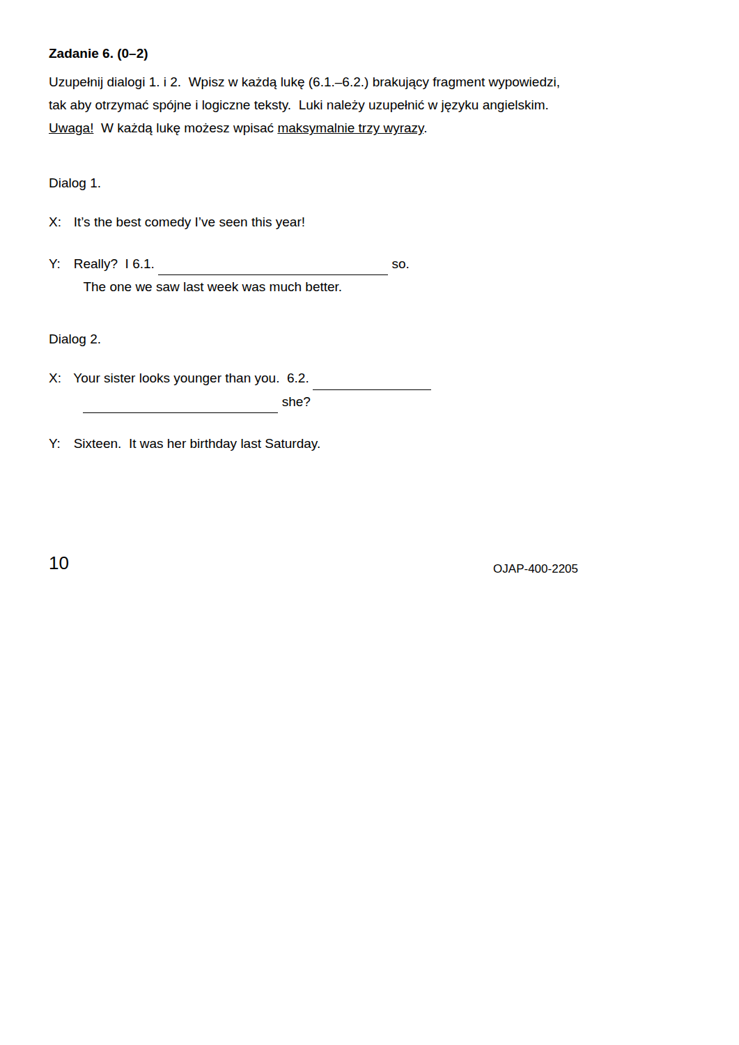Zadanie 6. (0–2)
Uzupełnij dialogi 1. i 2. Wpisz w każdą lukę (6.1.–6.2.) brakujący fragment wypowiedzi, tak aby otrzymać spójne i logiczne teksty. Luki należy uzupełnić w języku angielskim.
Uwaga! W każdą lukę możesz wpisać maksymalnie trzy wyrazy.
Dialog 1.
X: It’s the best comedy I’ve seen this year!
Y: Really? I 6.1. so. The one we saw last week was much better.
Dialog 2.
X: Your sister looks younger than you. 6.2. she?
Y: Sixteen. It was her birthday last Saturday.
10 OJAP-400-2205